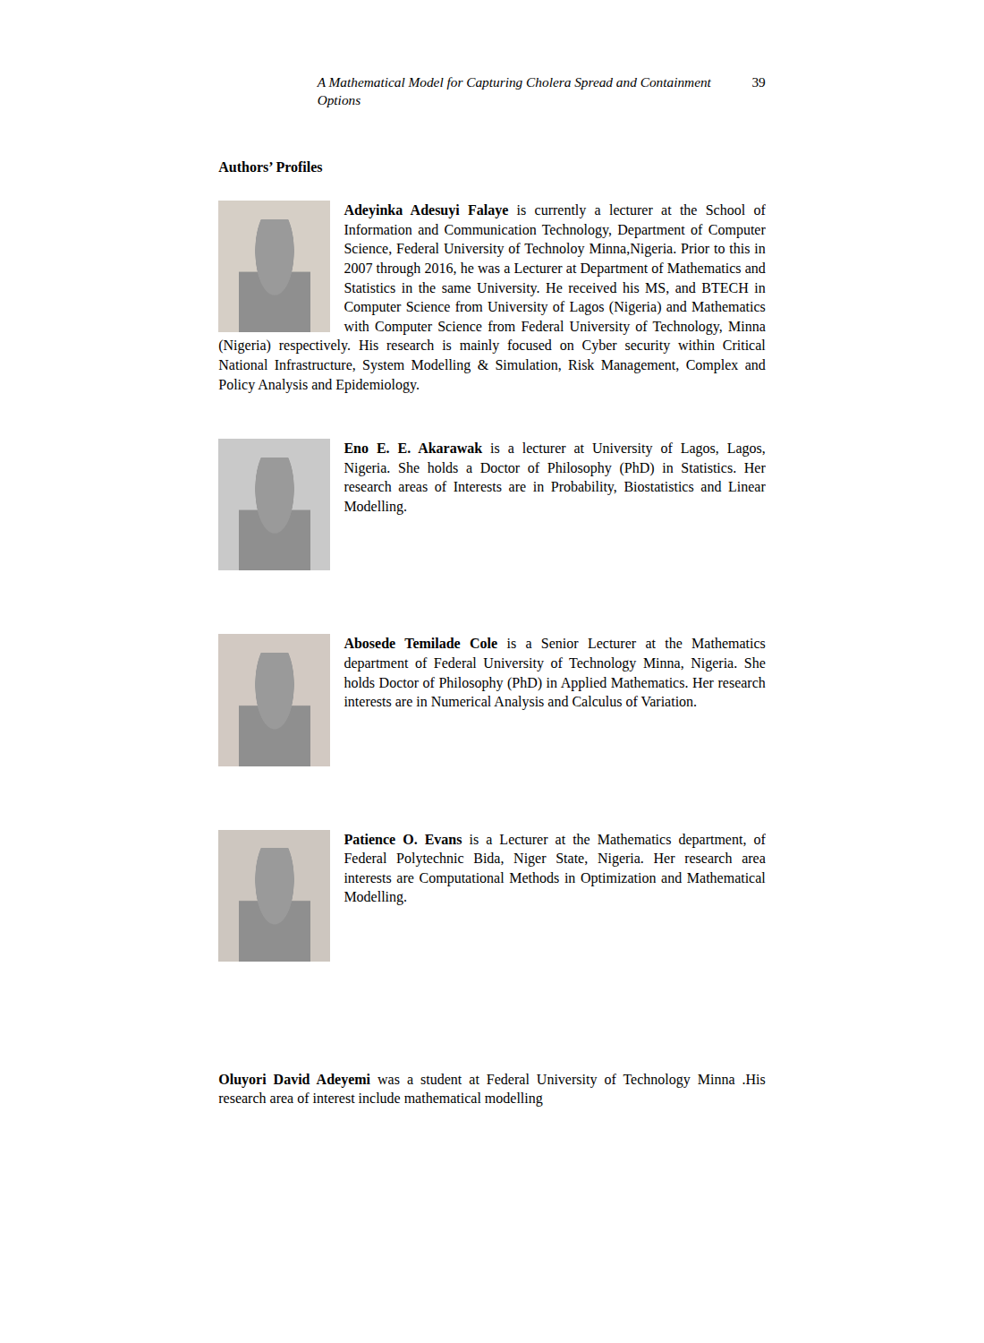A Mathematical Model for Capturing Cholera Spread and Containment Options 39
Authors’ Profiles
Adeyinka Adesuyi Falaye is currently a lecturer at the School of Information and Communication Technology, Department of Computer Science, Federal University of Technoloy Minna,Nigeria. Prior to this in 2007 through 2016, he was a Lecturer at Department of Mathematics and Statistics in the same University. He received his MS, and BTECH in Computer Science from University of Lagos (Nigeria) and Mathematics with Computer Science from Federal University of Technology, Minna (Nigeria) respectively. His research is mainly focused on Cyber security within Critical National Infrastructure, System Modelling & Simulation, Risk Management, Complex and Policy Analysis and Epidemiology.
Eno E. E. Akarawak is a lecturer at University of Lagos, Lagos, Nigeria. She holds a Doctor of Philosophy (PhD) in Statistics. Her research areas of Interests are in Probability, Biostatistics and Linear Modelling.
Abosede Temilade Cole is a Senior Lecturer at the Mathematics department of Federal University of Technology Minna, Nigeria. She holds Doctor of Philosophy (PhD) in Applied Mathematics. Her research interests are in Numerical Analysis and Calculus of Variation.
Patience O. Evans is a Lecturer at the Mathematics department, of Federal Polytechnic Bida, Niger State, Nigeria. Her research area interests are Computational Methods in Optimization and Mathematical Modelling.
Oluyori David Adeyemi was a student at Federal University of Technology Minna .His research area of interest include mathematical modelling